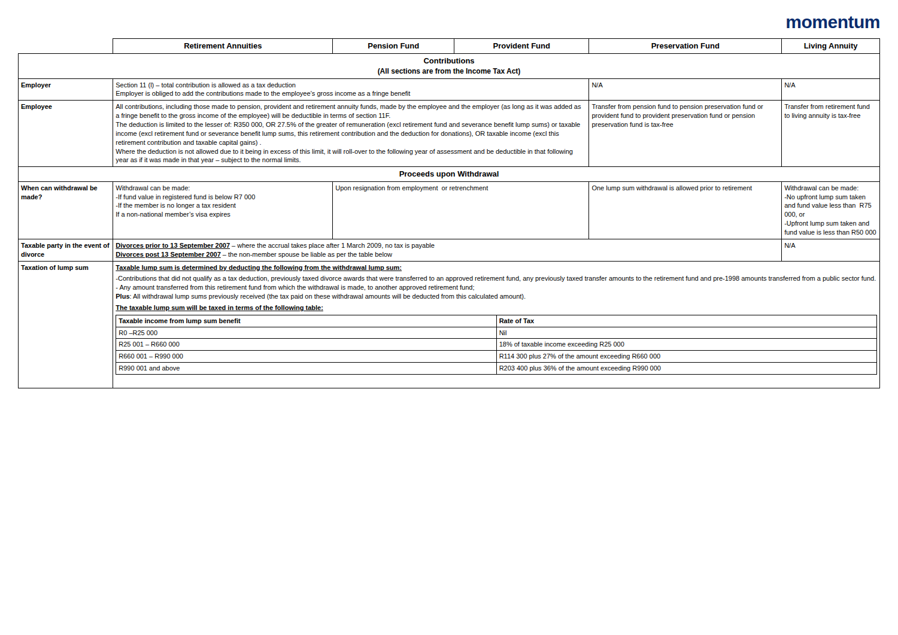momentum
| | Retirement Annuities | Pension Fund | Provident Fund | Preservation Fund | Living Annuity |
| Contributions (All sections are from the Income Tax Act) |
| Employer | Section 11 (l) – total contribution is allowed as a tax deduction Employer is obliged to add the contributions made to the employee’s gross income as a fringe benefit | N/A | N/A |
| Employee | All contributions, including those made to pension, provident and retirement annuity funds, made by the employee and the employer (as long as it was added as a fringe benefit to the gross income of the employee) will be deductible in terms of section 11F. The deduction is limited to the lesser of: R350 000, OR 27.5% of the greater of remuneration (excl retirement fund and severance benefit lump sums) or taxable income (excl retirement fund or severance benefit lump sums, this retirement contribution and the deduction for donations), OR taxable income (excl this retirement contribution and taxable capital gains) . Where the deduction is not allowed due to it being in excess of this limit, it will roll-over to the following year of assessment and be deductible in that following year as if it was made in that year – subject to the normal limits. | Transfer from pension fund to pension preservation fund or provident fund to provident preservation fund or pension preservation fund is tax-free | Transfer from retirement fund to living annuity is tax-free |
| Proceeds upon Withdrawal |
| When can withdrawal be made? | Withdrawal can be made: -If fund value in registered fund is below R7 000 -If the member is no longer a tax resident If a non-national member’s visa expires | Upon resignation from employment or retrenchment | One lump sum withdrawal is allowed prior to retirement | Withdrawal can be made: -No upfront lump sum taken and fund value less than R75 000, or -Upfront lump sum taken and fund value is less than R50 000 |
| Taxable party in the event of divorce | Divorces prior to 13 September 2007 – where the accrual takes place after 1 March 2009, no tax is payable Divorces post 13 September 2007 – the non-member spouse be liable as per the table below | N/A |
| Taxation of lump sum | Taxable lump sum is determined by deducting the following from the withdrawal lump sum: -Contributions that did not qualify as a tax deduction, previously taxed divorce awards that were transferred to an approved retirement fund, any previously taxed transfer amounts to the retirement fund and pre-1998 amounts transferred from a public sector fund. - Any amount transferred from this retirement fund from which the withdrawal is made, to another approved retirement fund; Plus : All withdrawal lump sums previously received (the tax paid on these withdrawal amounts will be deducted from this calculated amount). The taxable lump sum will be taxed in terms of the following table: / Taxable income from lump sum benefit / Rate of Tax / / R0 –R25 000 / Nil / / R25 001 – R660 000 / 18% of taxable income exceeding R25 000 / / R660 001 – R990 000 / R114 300 plus 27% of the amount exceeding R660 000 / / R990 001 and above / R203 400 plus 36% of the amount exceeding R990 000 / |